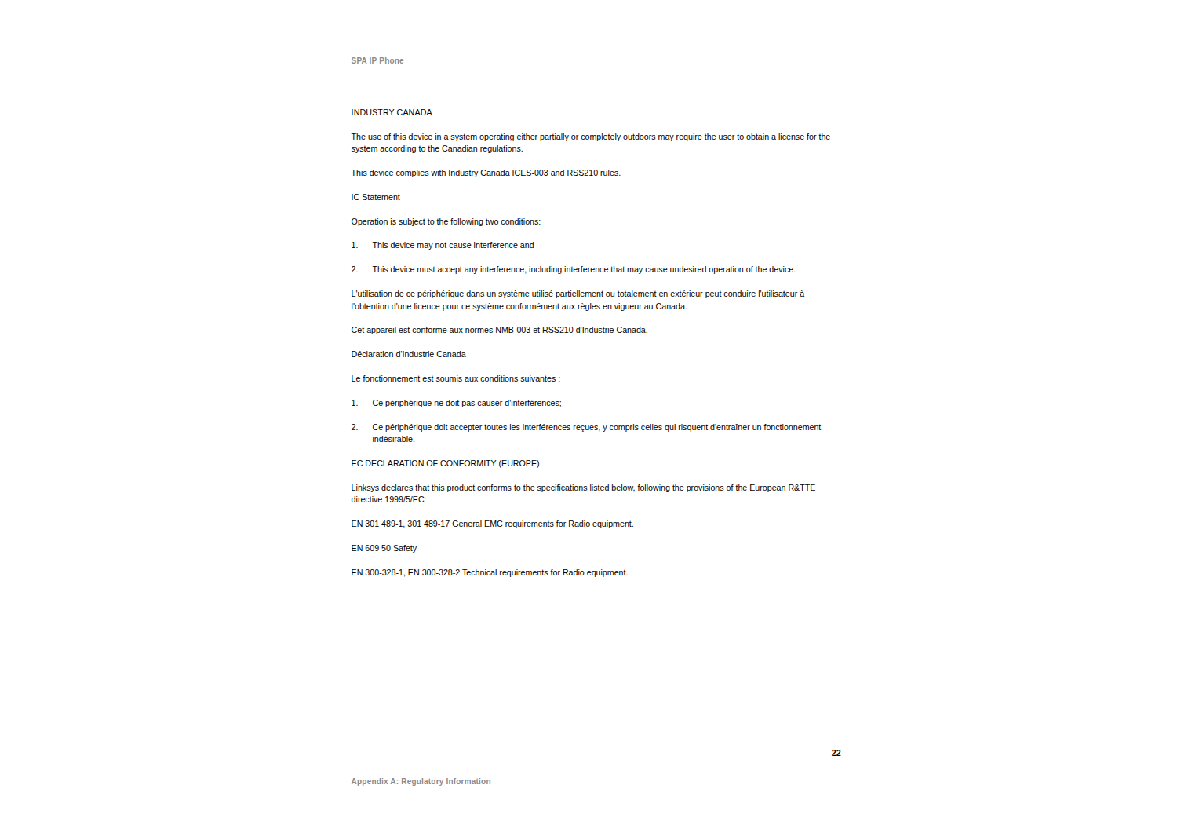SPA IP Phone
INDUSTRY CANADA
The use of this device in a system operating either partially or completely outdoors may require the user to obtain a license for the system according to the Canadian regulations.
This device complies with Industry Canada ICES-003 and RSS210 rules.
IC Statement
Operation is subject to the following two conditions:
This device may not cause interference and
This device must accept any interference, including interference that may cause undesired operation of the device.
L'utilisation de ce périphérique dans un système utilisé partiellement ou totalement en extérieur peut conduire l'utilisateur à l'obtention d'une licence pour ce système conformément aux règles en vigueur au Canada.
Cet appareil est conforme aux normes NMB-003 et RSS210 d'Industrie Canada.
Déclaration d'Industrie Canada
Le fonctionnement est soumis aux conditions suivantes :
Ce périphérique ne doit pas causer d'interférences;
Ce périphérique doit accepter toutes les interférences reçues, y compris celles qui risquent d'entraîner un fonctionnement indésirable.
EC DECLARATION OF CONFORMITY (EUROPE)
Linksys declares that this product conforms to the specifications listed below, following the provisions of the European R&TTE directive 1999/5/EC:
EN 301 489-1, 301 489-17 General EMC requirements for Radio equipment.
EN 609 50 Safety
EN 300-328-1, EN 300-328-2 Technical requirements for Radio equipment.
22
Appendix A: Regulatory Information